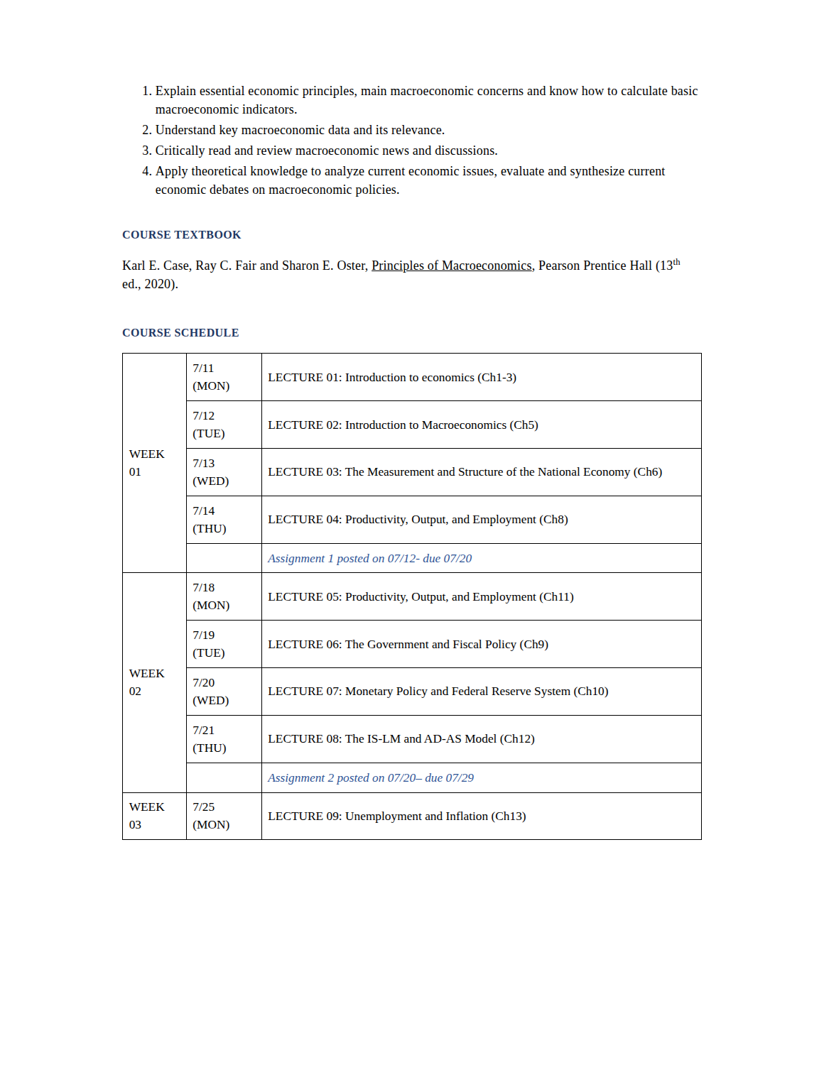Explain essential economic principles, main macroeconomic concerns and know how to calculate basic macroeconomic indicators.
Understand key macroeconomic data and its relevance.
Critically read and review macroeconomic news and discussions.
Apply theoretical knowledge to analyze current economic issues, evaluate and synthesize current economic debates on macroeconomic policies.
COURSE TEXTBOOK
Karl E. Case, Ray C. Fair and Sharon E. Oster, Principles of Macroeconomics, Pearson Prentice Hall (13th ed., 2020).
COURSE SCHEDULE
| WEEK 01 | 7/11 (MON) | LECTURE 01: Introduction to economics (Ch1-3) |
| 7/12 (TUE) | LECTURE 02: Introduction to Macroeconomics (Ch5) |
| 7/13 (WED) | LECTURE 03: The Measurement and Structure of the National Economy (Ch6) |
| 7/14 (THU) | LECTURE 04: Productivity, Output, and Employment (Ch8) |
| | Assignment 1 posted on 07/12- due 07/20 |
| WEEK 02 | 7/18 (MON) | LECTURE 05: Productivity, Output, and Employment (Ch11) |
| 7/19 (TUE) | LECTURE 06: The Government and Fiscal Policy (Ch9) |
| 7/20 (WED) | LECTURE 07: Monetary Policy and Federal Reserve System (Ch10) |
| 7/21 (THU) | LECTURE 08: The IS-LM and AD-AS Model (Ch12) |
| | Assignment 2 posted on 07/20– due 07/29 |
| WEEK 03 | 7/25 (MON) | LECTURE 09: Unemployment and Inflation (Ch13) |